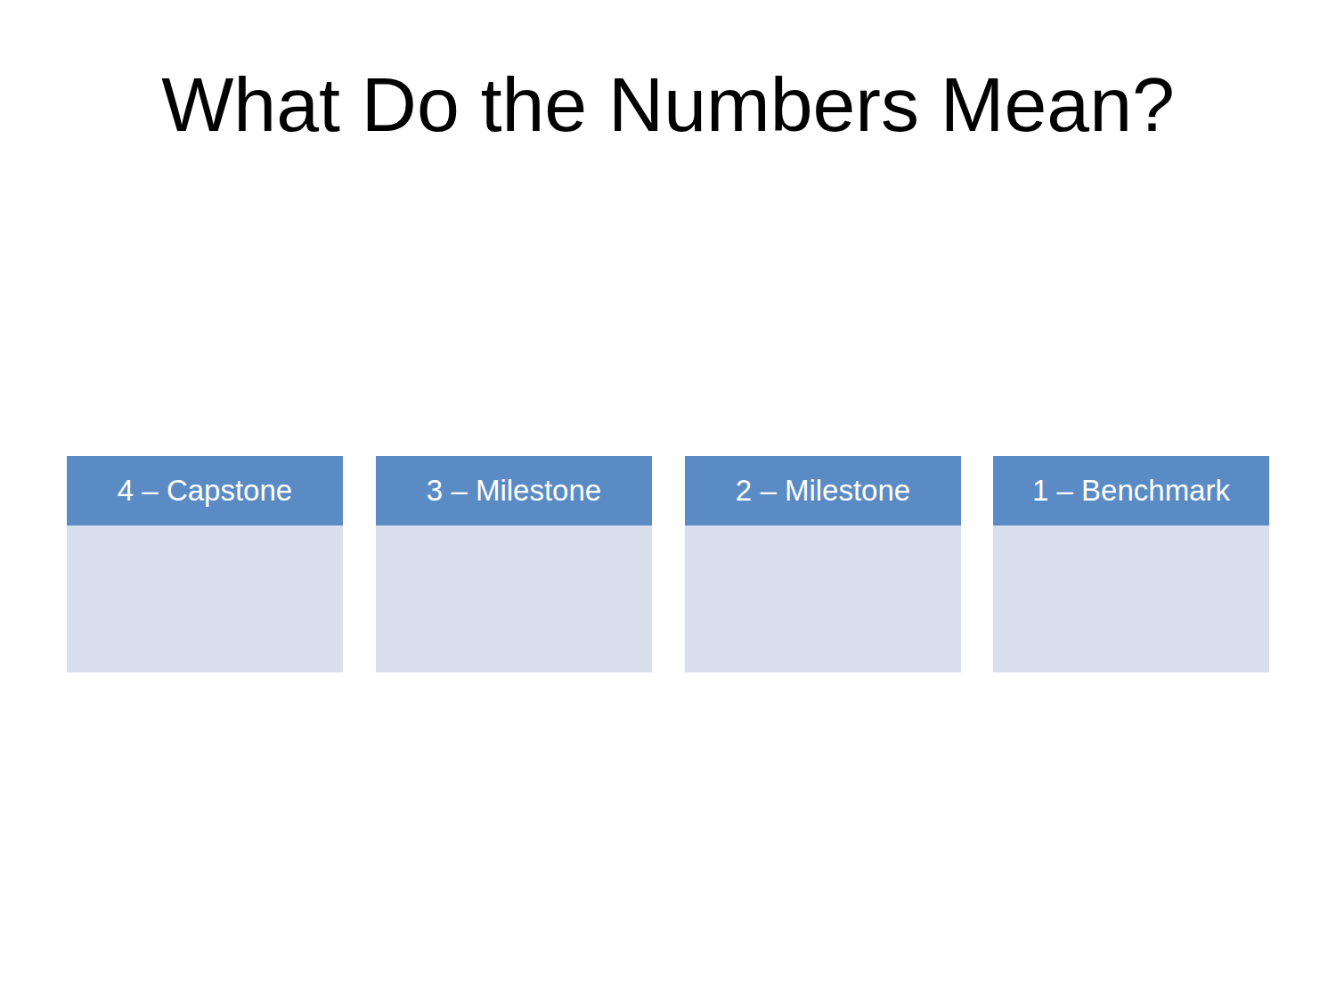What Do the Numbers Mean?
4 – Capstone
3 – Milestone
2 – Milestone
1 – Benchmark